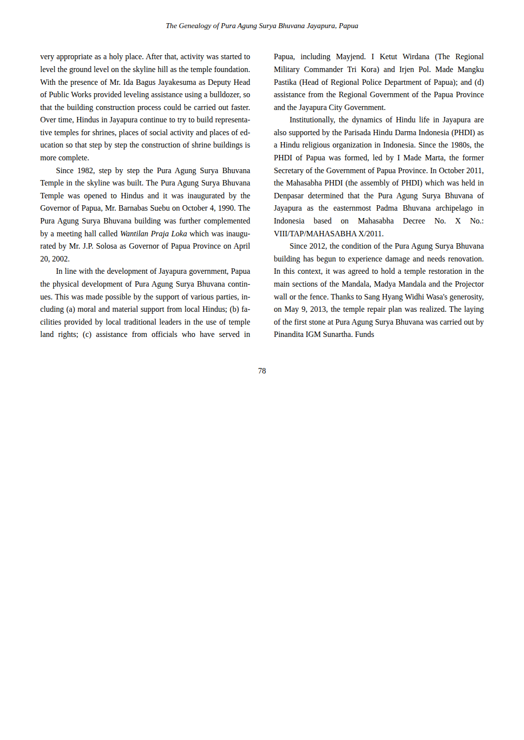The Genealogy of Pura Agung Surya Bhuvana Jayapura, Papua
very appropriate as a holy place. After that, activity was started to level the ground level on the skyline hill as the temple foundation. With the presence of Mr. Ida Bagus Jayakesuma as Deputy Head of Public Works provided leveling assistance using a bulldozer, so that the building construction process could be carried out faster. Over time, Hindus in Jayapura continue to try to build representative temples for shrines, places of social activity and places of education so that step by step the construction of shrine buildings is more complete.
Since 1982, step by step the Pura Agung Surya Bhuvana Temple in the skyline was built. The Pura Agung Surya Bhuvana Temple was opened to Hindus and it was inaugurated by the Governor of Papua, Mr. Barnabas Suebu on October 4, 1990. The Pura Agung Surya Bhuvana building was further complemented by a meeting hall called Wantilan Praja Loka which was inaugurated by Mr. J.P. Solosa as Governor of Papua Province on April 20, 2002.
In line with the development of Jayapura government, Papua the physical development of Pura Agung Surya Bhuvana continues. This was made possible by the support of various parties, including (a) moral and material support from local Hindus; (b) facilities provided by local traditional leaders in the use of temple land rights; (c) assistance from officials who have served in Papua, including Mayjend. I Ketut Wirdana (The Regional Military Commander Tri Kora) and Irjen Pol. Made Mangku Pastika (Head of Regional Police Department of Papua); and (d) assistance from the Regional Government of the Papua Province and the Jayapura City Government.
Institutionally, the dynamics of Hindu life in Jayapura are also supported by the Parisada Hindu Darma Indonesia (PHDI) as a Hindu religious organization in Indonesia. Since the 1980s, the PHDI of Papua was formed, led by I Made Marta, the former Secretary of the Government of Papua Province. In October 2011, the Mahasabha PHDI (the assembly of PHDI) which was held in Denpasar determined that the Pura Agung Surya Bhuvana of Jayapura as the easternmost Padma Bhuvana archipelago in Indonesia based on Mahasabha Decree No. X No.: VIII/TAP/MAHASABHA X/2011.
Since 2012, the condition of the Pura Agung Surya Bhuvana building has begun to experience damage and needs renovation. In this context, it was agreed to hold a temple restoration in the main sections of the Mandala, Madya Mandala and the Projector wall or the fence. Thanks to Sang Hyang Widhi Wasa's generosity, on May 9, 2013, the temple repair plan was realized. The laying of the first stone at Pura Agung Surya Bhuvana was carried out by Pinandita IGM Sunartha. Funds
78